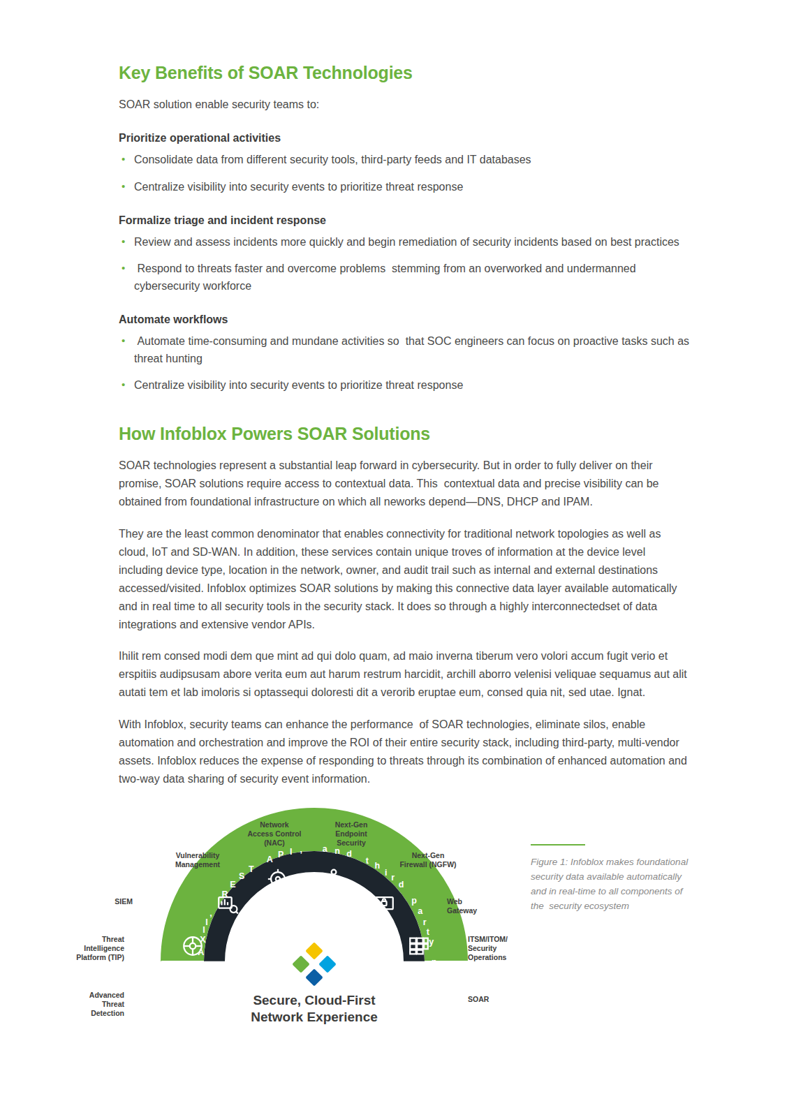Key Benefits of SOAR Technologies
SOAR solution enable security teams to:
Prioritize operational activities
Consolidate data from different security tools, third-party feeds and IT databases
Centralize visibility into security events to prioritize threat response
Formalize triage and incident response
Review and assess incidents more quickly and begin remediation of security incidents based on best practices
Respond to threats faster and overcome problems stemming from an overworked and undermanned cybersecurity workforce
Automate workflows
Automate time-consuming and mundane activities so that SOC engineers can focus on proactive tasks such as threat hunting
Centralize visibility into security events to prioritize threat response
How Infoblox Powers SOAR Solutions
SOAR technologies represent a substantial leap forward in cybersecurity. But in order to fully deliver on their promise, SOAR solutions require access to contextual data. This contextual data and precise visibility can be obtained from foundational infrastructure on which all neworks depend—DNS, DHCP and IPAM.
They are the least common denominator that enables connectivity for traditional network topologies as well as cloud, IoT and SD-WAN. In addition, these services contain unique troves of information at the device level including device type, location in the network, owner, and audit trail such as internal and external destinations accessed/visited. Infoblox optimizes SOAR solutions by making this connective data layer available automatically and in real time to all security tools in the security stack. It does so through a highly interconnectedset of data integrations and extensive vendor APIs.
Ihilit rem consed modi dem que mint ad qui dolo quam, ad maio inverna tiberum vero volori accum fugit verio et erspitiis audipsusam abore verita eum aut harum restrum harcidit, archill aborro velenisi veliquae sequamus aut alit autati tem et lab imoloris si optassequi doloresti dit a verorib eruptae eum, consed quia nit, sed utae. Ignat.
With Infoblox, security teams can enhance the performance of SOAR technologies, eliminate silos, enable automation and orchestration and improve the ROI of their entire security stack, including third-party, multi-vendor assets. Infoblox reduces the expense of responding to threats through its combination of enhanced automation and two-way data sharing of security event information.
S T I X / T A X I I , R E S T A P I , a n d t h i r d p a r t y p r o t o c o l s
Advanced
Threat
Detection
Threat
Intelligence
Platform (TIP)
SIEM
Vulnerability
Management
Network
Access Control
(NAC)
Next-Gen
Endpoint
Security
Next-Gen
Firewall (NGFW)
Web
Gateway
ITSM/ITOM/
Security
Operations
SOAR
Secure, Cloud-First
Network Experience
Figure 1: Infoblox makes foundational security data available automatically and in real-time to all components of the security ecosystem